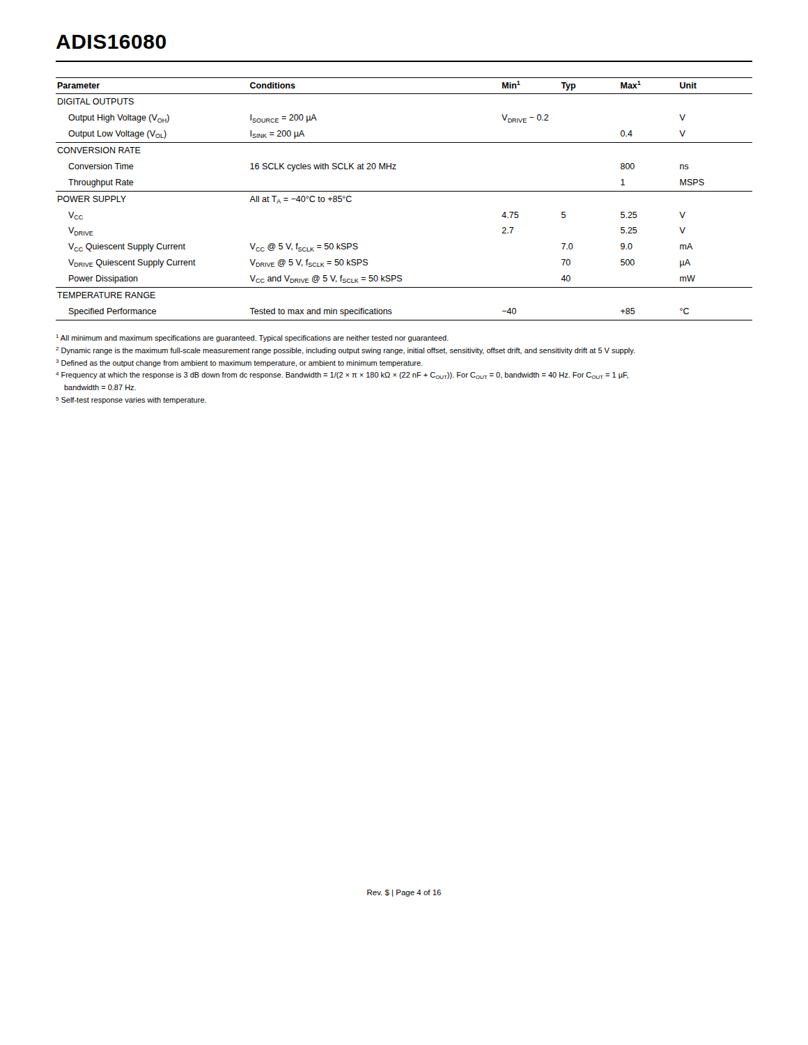ADIS16080
| Parameter | Conditions | Min 1 | Typ | Max 1 | Unit |
| --- | --- | --- | --- | --- | --- |
| DIGITAL OUTPUTS | | | | | |
| Output High Voltage (V OH ) | I SOURCE = 200 µA | V DRIVE − 0.2 | | | V |
| Output Low Voltage (V OL ) | I SINK = 200 µA | | | 0.4 | V |
| CONVERSION RATE | | | | | |
| Conversion Time | 16 SCLK cycles with SCLK at 20 MHz | | | 800 | ns |
| Throughput Rate | | | | 1 | MSPS |
| POWER SUPPLY | All at T A = −40°C to +85°C | | | | |
| V CC | | 4.75 | 5 | 5.25 | V |
| V DRIVE | | 2.7 | | 5.25 | V |
| V CC Quiescent Supply Current | V CC @ 5 V, f SCLK = 50 kSPS | | 7.0 | 9.0 | mA |
| V DRIVE Quiescent Supply Current | V DRIVE @ 5 V, f SCLK = 50 kSPS | | 70 | 500 | µA |
| Power Dissipation | V CC and V DRIVE @ 5 V, f SCLK = 50 kSPS | | 40 | | mW |
| TEMPERATURE RANGE | | | | | |
| Specified Performance | Tested to max and min specifications | −40 | | +85 | °C |
1 All minimum and maximum specifications are guaranteed. Typical specifications are neither tested nor guaranteed.
2 Dynamic range is the maximum full-scale measurement range possible, including output swing range, initial offset, sensitivity, offset drift, and sensitivity drift at 5 V supply.
3 Defined as the output change from ambient to maximum temperature, or ambient to minimum temperature.
4 Frequency at which the response is 3 dB down from dc response. Bandwidth = 1/(2 × π × 180 kΩ × (22 nF + COUT)). For COUT = 0, bandwidth = 40 Hz. For COUT = 1 µF,
bandwidth = 0.87 Hz.
5 Self-test response varies with temperature.
Rev. $ | Page 4 of 16